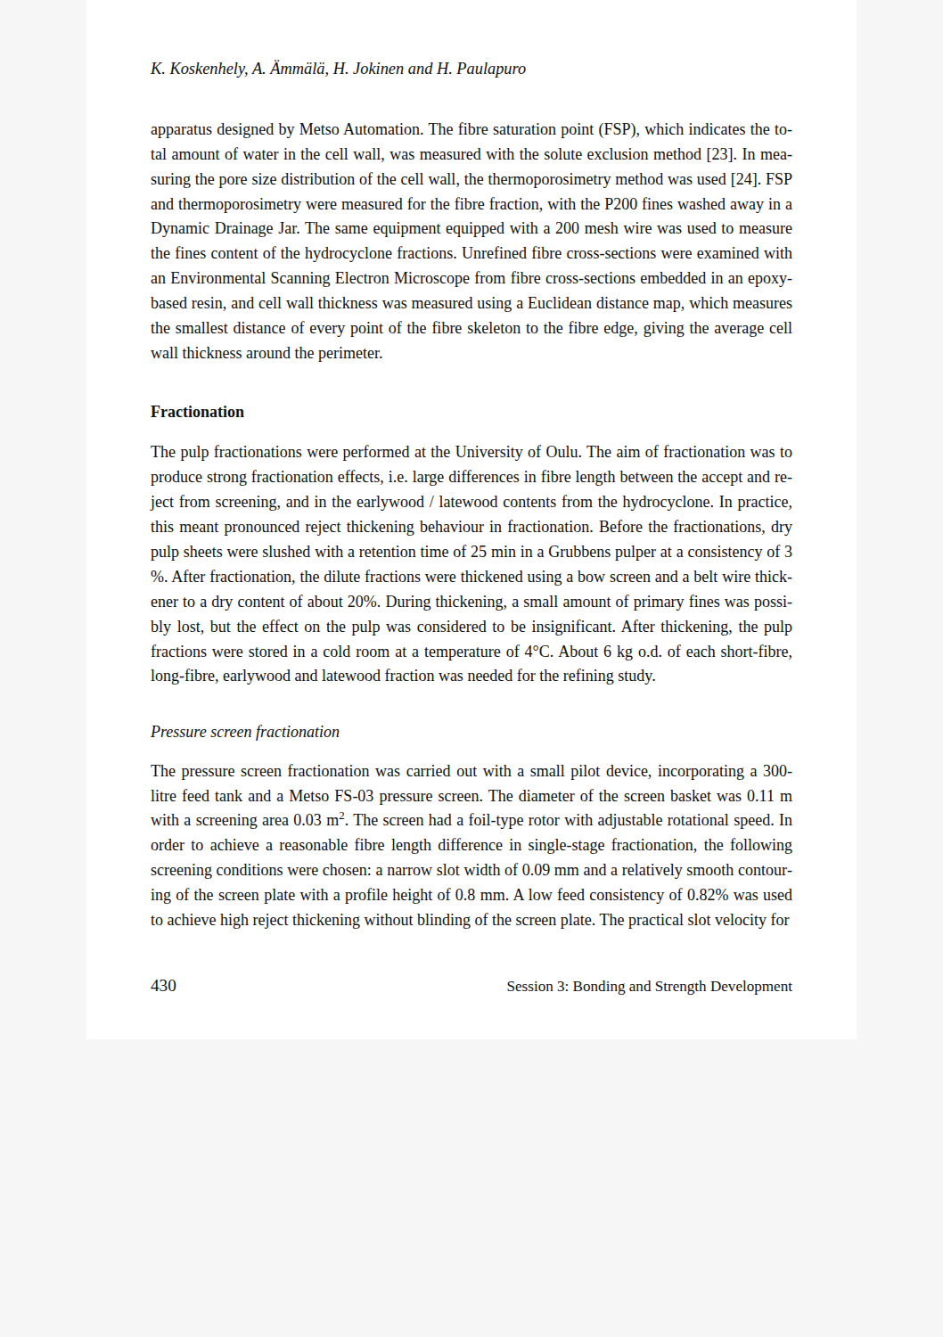K. Koskenhely, A. Ämmälä, H. Jokinen and H. Paulapuro
apparatus designed by Metso Automation. The fibre saturation point (FSP), which indicates the total amount of water in the cell wall, was measured with the solute exclusion method [23]. In measuring the pore size distribution of the cell wall, the thermoporosimetry method was used [24]. FSP and thermoporosimetry were measured for the fibre fraction, with the P200 fines washed away in a Dynamic Drainage Jar. The same equipment equipped with a 200 mesh wire was used to measure the fines content of the hydrocyclone fractions. Unrefined fibre cross-sections were examined with an Environmental Scanning Electron Microscope from fibre cross-sections embedded in an epoxy-based resin, and cell wall thickness was measured using a Euclidean distance map, which measures the smallest distance of every point of the fibre skeleton to the fibre edge, giving the average cell wall thickness around the perimeter.
Fractionation
The pulp fractionations were performed at the University of Oulu. The aim of fractionation was to produce strong fractionation effects, i.e. large differences in fibre length between the accept and reject from screening, and in the earlywood / latewood contents from the hydrocyclone. In practice, this meant pronounced reject thickening behaviour in fractionation. Before the fractionations, dry pulp sheets were slushed with a retention time of 25 min in a Grubbens pulper at a consistency of 3 %. After fractionation, the dilute fractions were thickened using a bow screen and a belt wire thickener to a dry content of about 20%. During thickening, a small amount of primary fines was possibly lost, but the effect on the pulp was considered to be insignificant. After thickening, the pulp fractions were stored in a cold room at a temperature of 4°C. About 6 kg o.d. of each short-fibre, long-fibre, earlywood and latewood fraction was needed for the refining study.
Pressure screen fractionation
The pressure screen fractionation was carried out with a small pilot device, incorporating a 300-litre feed tank and a Metso FS-03 pressure screen. The diameter of the screen basket was 0.11 m with a screening area 0.03 m2. The screen had a foil-type rotor with adjustable rotational speed. In order to achieve a reasonable fibre length difference in single-stage fractionation, the following screening conditions were chosen: a narrow slot width of 0.09 mm and a relatively smooth contouring of the screen plate with a profile height of 0.8 mm. A low feed consistency of 0.82% was used to achieve high reject thickening without blinding of the screen plate. The practical slot velocity for
430 Session 3: Bonding and Strength Development